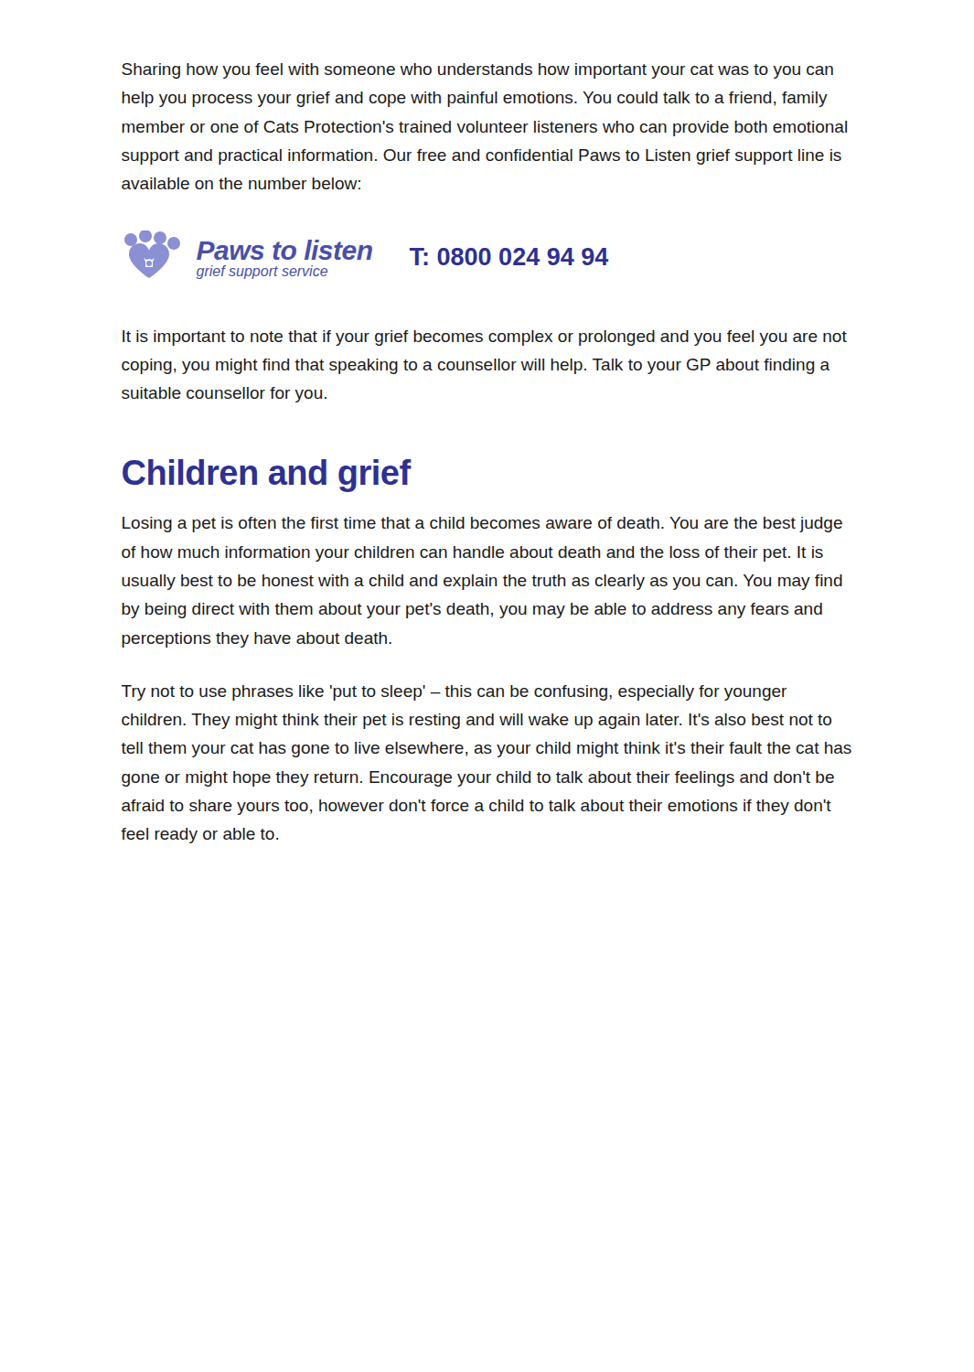Sharing how you feel with someone who understands how important your cat was to you can help you process your grief and cope with painful emotions. You could talk to a friend, family member or one of Cats Protection's trained volunteer listeners who can provide both emotional support and practical information. Our free and confidential Paws to Listen grief support line is available on the number below:
Paws to listen
grief support service
T: 0800 024 94 94
It is important to note that if your grief becomes complex or prolonged and you feel you are not coping, you might find that speaking to a counsellor will help. Talk to your GP about finding a suitable counsellor for you.
Children and grief
Losing a pet is often the first time that a child becomes aware of death. You are the best judge of how much information your children can handle about death and the loss of their pet. It is usually best to be honest with a child and explain the truth as clearly as you can. You may find by being direct with them about your pet's death, you may be able to address any fears and perceptions they have about death.
Try not to use phrases like 'put to sleep' – this can be confusing, especially for younger children. They might think their pet is resting and will wake up again later. It's also best not to tell them your cat has gone to live elsewhere, as your child might think it's their fault the cat has gone or might hope they return. Encourage your child to talk about their feelings and don't be afraid to share yours too, however don't force a child to talk about their emotions if they don't feel ready or able to.